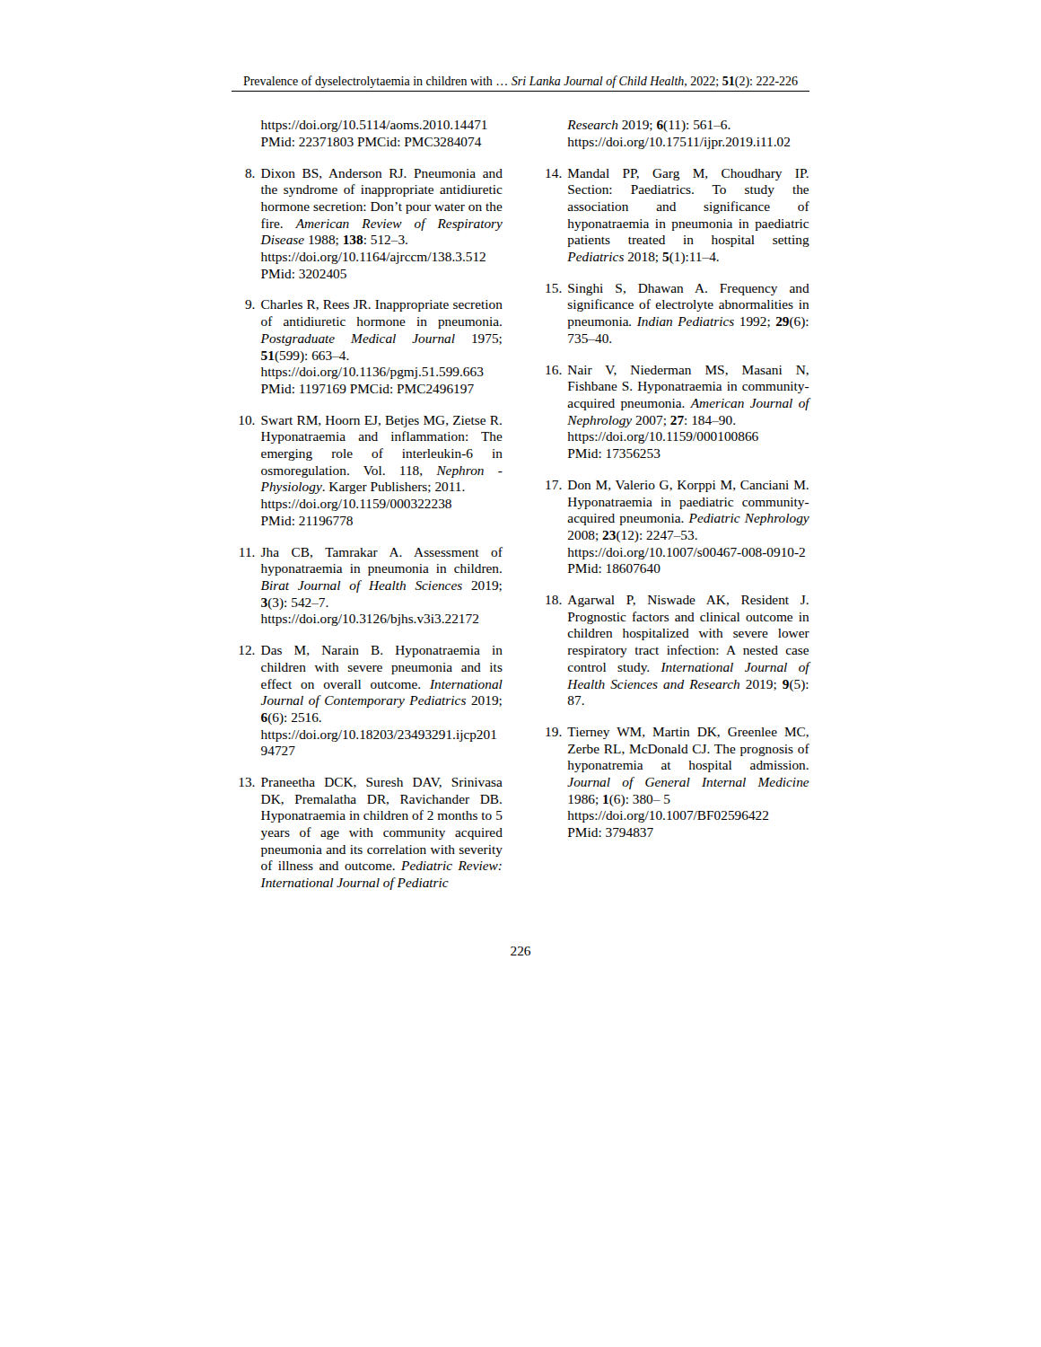Prevalence of dyselectrolytaemia in children with … Sri Lanka Journal of Child Health, 2022; 51(2): 222-226
https://doi.org/10.5114/aoms.2010.14471
PMid: 22371803 PMCid: PMC3284074
8. Dixon BS, Anderson RJ. Pneumonia and the syndrome of inappropriate antidiuretic hormone secretion: Don’t pour water on the fire. American Review of Respiratory Disease 1988; 138: 512–3.
https://doi.org/10.1164/ajrccm/138.3.512
PMid: 3202405
9. Charles R, Rees JR. Inappropriate secretion of antidiuretic hormone in pneumonia. Postgraduate Medical Journal 1975; 51(599): 663–4.
https://doi.org/10.1136/pgmj.51.599.663
PMid: 1197169 PMCid: PMC2496197
10. Swart RM, Hoorn EJ, Betjes MG, Zietse R. Hyponatraemia and inflammation: The emerging role of interleukin-6 in osmoregulation. Vol. 118, Nephron - Physiology. Karger Publishers; 2011.
https://doi.org/10.1159/000322238
PMid: 21196778
11. Jha CB, Tamrakar A. Assessment of hyponatraemia in pneumonia in children. Birat Journal of Health Sciences 2019; 3(3): 542–7.
https://doi.org/10.3126/bjhs.v3i3.22172
12. Das M, Narain B. Hyponatraemia in children with severe pneumonia and its effect on overall outcome. International Journal of Contemporary Pediatrics 2019; 6(6): 2516.
https://doi.org/10.18203/23493291.ijcp20194727
13. Praneetha DCK, Suresh DAV, Srinivasa DK, Premalatha DR, Ravichander DB. Hyponatraemia in children of 2 months to 5 years of age with community acquired pneumonia and its correlation with severity of illness and outcome. Pediatric Review: International Journal of Pediatric
Research 2019; 6(11): 561–6.
https://doi.org/10.17511/ijpr.2019.i11.02
14. Mandal PP, Garg M, Choudhary IP. Section: Paediatrics. To study the association and significance of hyponatraemia in pneumonia in paediatric patients treated in hospital setting Pediatrics 2018; 5(1):11–4.
15. Singhi S, Dhawan A. Frequency and significance of electrolyte abnormalities in pneumonia. Indian Pediatrics 1992; 29(6): 735–40.
16. Nair V, Niederman MS, Masani N, Fishbane S. Hyponatraemia in community-acquired pneumonia. American Journal of Nephrology 2007; 27: 184–90.
https://doi.org/10.1159/000100866
PMid: 17356253
17. Don M, Valerio G, Korppi M, Canciani M. Hyponatraemia in paediatric community-acquired pneumonia. Pediatric Nephrology 2008; 23(12): 2247–53.
https://doi.org/10.1007/s00467-008-0910-2
PMid: 18607640
18. Agarwal P, Niswade AK, Resident J. Prognostic factors and clinical outcome in children hospitalized with severe lower respiratory tract infection: A nested case control study. International Journal of Health Sciences and Research 2019; 9(5): 87.
19. Tierney WM, Martin DK, Greenlee MC, Zerbe RL, McDonald CJ. The prognosis of hyponatremia at hospital admission. Journal of General Internal Medicine 1986; 1(6): 380– 5
https://doi.org/10.1007/BF02596422
PMid: 3794837
226